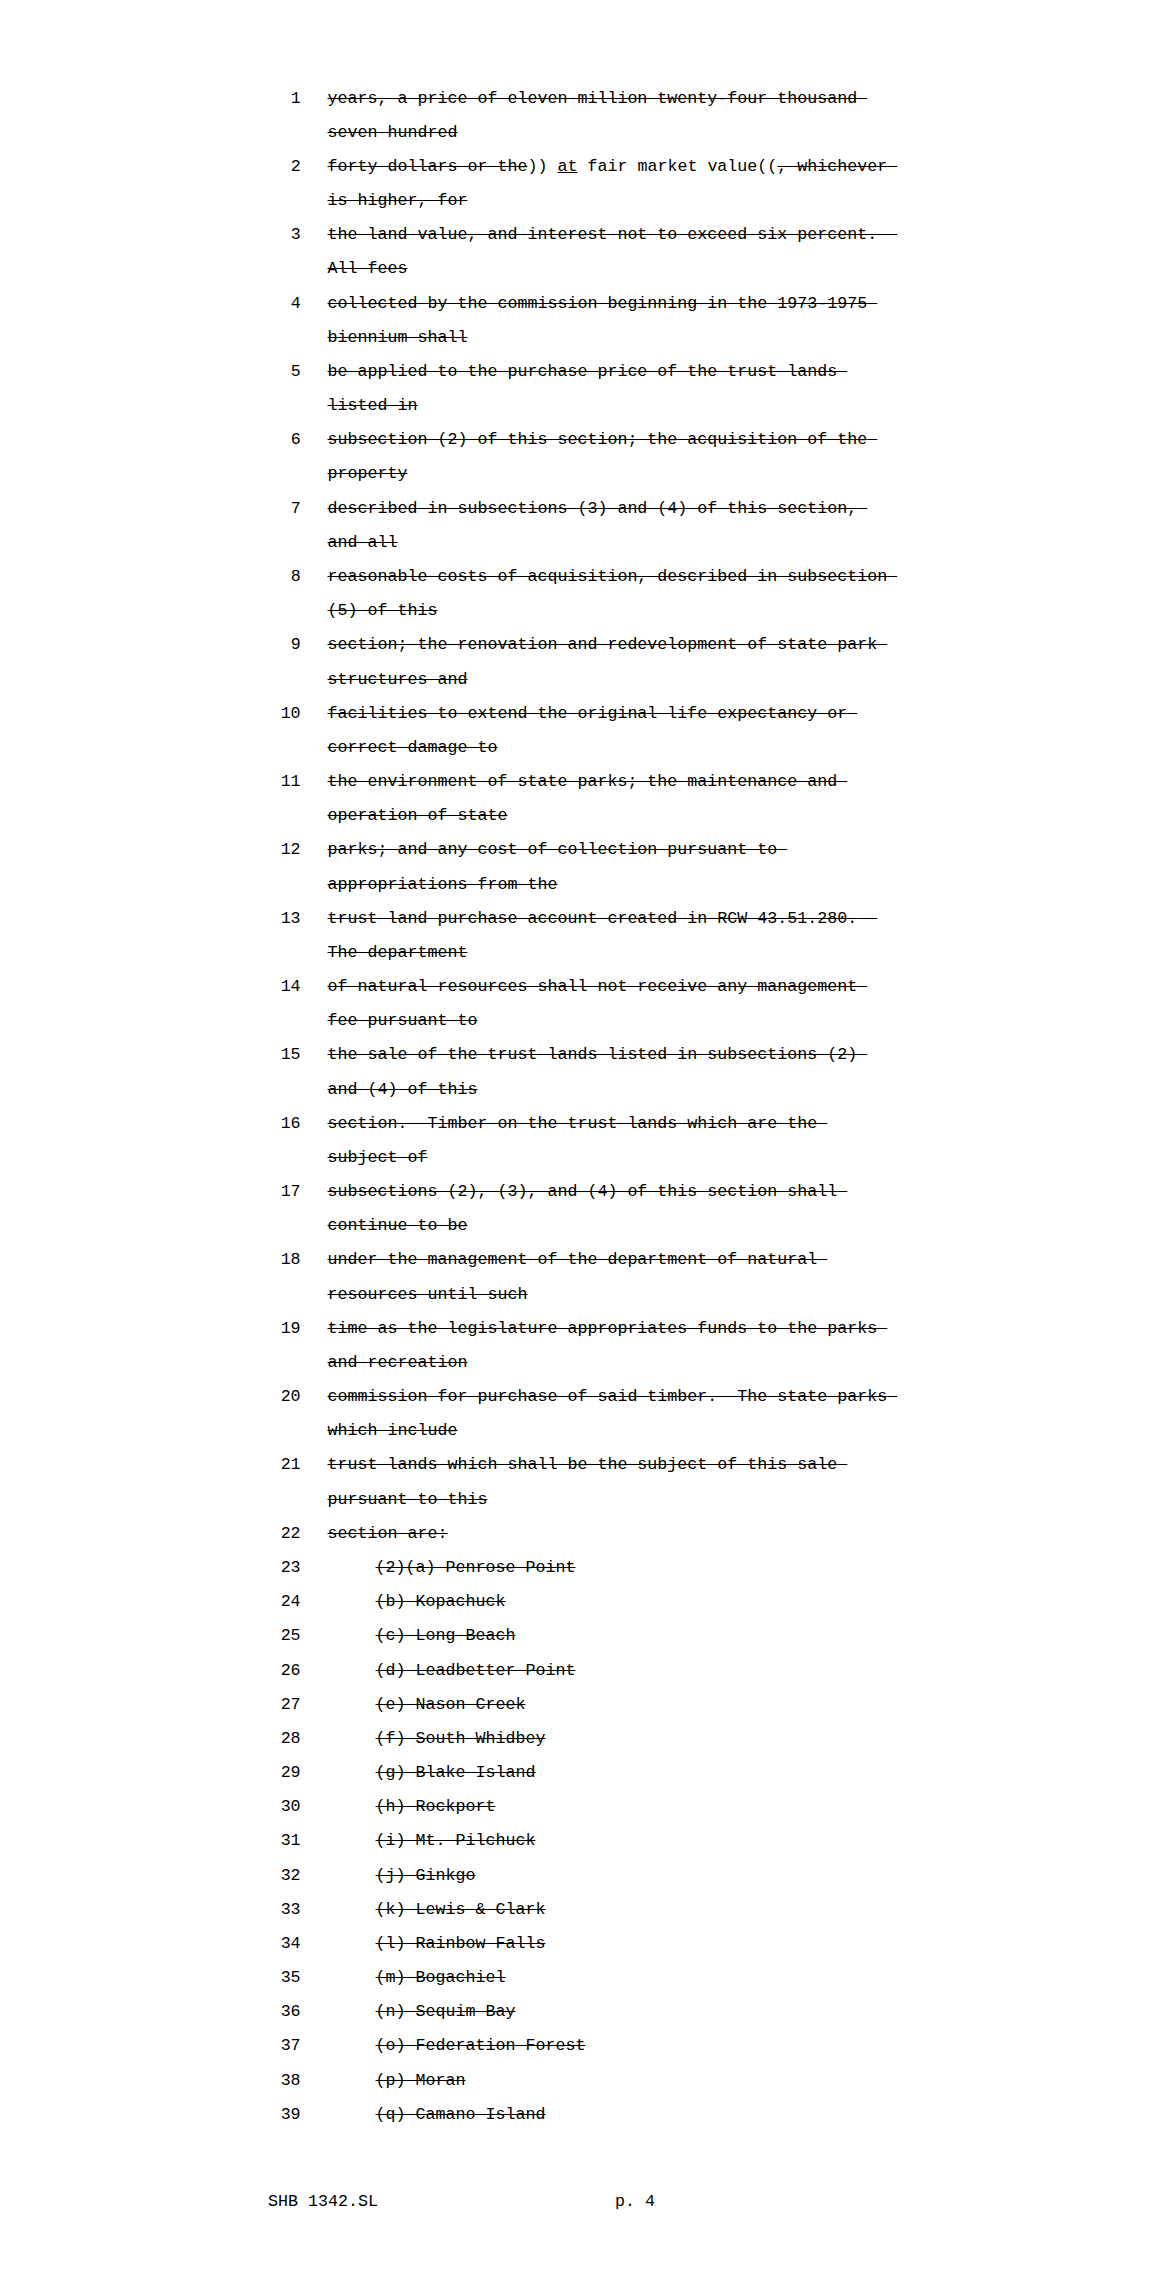years, a price of eleven million twenty-four thousand seven hundred
forty dollars or the)) at fair market value((, whichever is higher, for
the land value, and interest not to exceed six percent. All fees
collected by the commission beginning in the 1973-1975 biennium shall
be applied to the purchase price of the trust lands listed in
subsection (2) of this section; the acquisition of the property
described in subsections (3) and (4) of this section, and all
reasonable costs of acquisition, described in subsection (5) of this
section; the renovation and redevelopment of state park structures and
facilities to extend the original life expectancy or correct damage to
the environment of state parks; the maintenance and operation of state
parks; and any cost of collection pursuant to appropriations from the
trust land purchase account created in RCW 43.51.280. The department
of natural resources shall not receive any management fee pursuant to
the sale of the trust lands listed in subsections (2) and (4) of this
section. Timber on the trust lands which are the subject of
subsections (2), (3), and (4) of this section shall continue to be
under the management of the department of natural resources until such
time as the legislature appropriates funds to the parks and recreation
commission for purchase of said timber. The state parks which include
trust lands which shall be the subject of this sale pursuant to this
section are:
(2)(a) Penrose Point
(b) Kopachuck
(c) Long Beach
(d) Leadbetter Point
(e) Nason Creek
(f) South Whidbey
(g) Blake Island
(h) Rockport
(i) Mt. Pilchuck
(j) Ginkgo
(k) Lewis & Clark
(l) Rainbow Falls
(m) Bogachiel
(n) Sequim Bay
(o) Federation Forest
(p) Moran
(q) Camano Island
SHB 1342.SL
p. 4